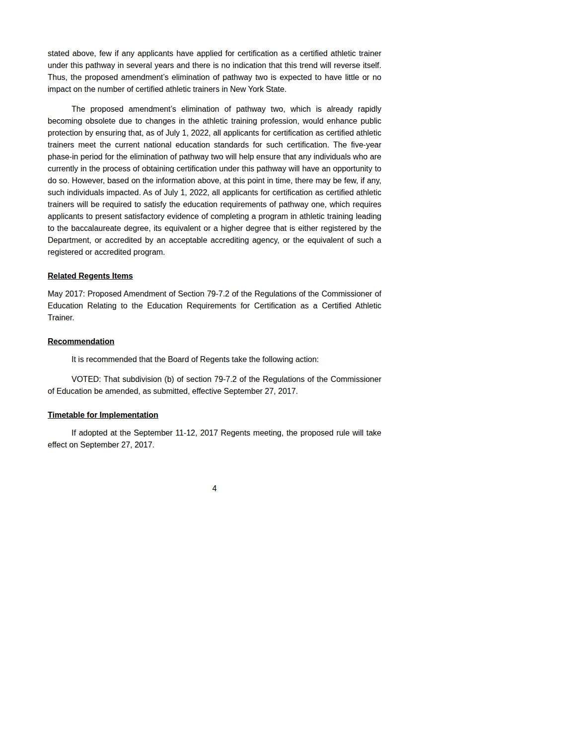stated above, few if any applicants have applied for certification as a certified athletic trainer under this pathway in several years and there is no indication that this trend will reverse itself. Thus, the proposed amendment’s elimination of pathway two is expected to have little or no impact on the number of certified athletic trainers in New York State.
The proposed amendment’s elimination of pathway two, which is already rapidly becoming obsolete due to changes in the athletic training profession, would enhance public protection by ensuring that, as of July 1, 2022, all applicants for certification as certified athletic trainers meet the current national education standards for such certification. The five-year phase-in period for the elimination of pathway two will help ensure that any individuals who are currently in the process of obtaining certification under this pathway will have an opportunity to do so. However, based on the information above, at this point in time, there may be few, if any, such individuals impacted. As of July 1, 2022, all applicants for certification as certified athletic trainers will be required to satisfy the education requirements of pathway one, which requires applicants to present satisfactory evidence of completing a program in athletic training leading to the baccalaureate degree, its equivalent or a higher degree that is either registered by the Department, or accredited by an acceptable accrediting agency, or the equivalent of such a registered or accredited program.
Related Regents Items
May 2017: Proposed Amendment of Section 79-7.2 of the Regulations of the Commissioner of Education Relating to the Education Requirements for Certification as a Certified Athletic Trainer.
Recommendation
It is recommended that the Board of Regents take the following action:
VOTED: That subdivision (b) of section 79-7.2 of the Regulations of the Commissioner of Education be amended, as submitted, effective September 27, 2017.
Timetable for Implementation
If adopted at the September 11-12, 2017 Regents meeting, the proposed rule will take effect on September 27, 2017.
4